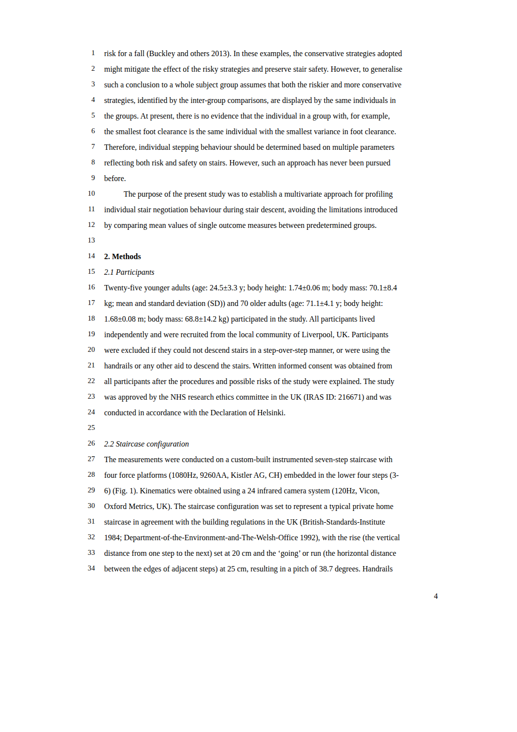risk for a fall (Buckley and others 2013). In these examples, the conservative strategies adopted
might mitigate the effect of the risky strategies and preserve stair safety. However, to generalise
such a conclusion to a whole subject group assumes that both the riskier and more conservative
strategies, identified by the inter-group comparisons, are displayed by the same individuals in
the groups. At present, there is no evidence that the individual in a group with, for example,
the smallest foot clearance is the same individual with the smallest variance in foot clearance.
Therefore, individual stepping behaviour should be determined based on multiple parameters
reflecting both risk and safety on stairs. However, such an approach has never been pursued
before.
The purpose of the present study was to establish a multivariate approach for profiling
individual stair negotiation behaviour during stair descent, avoiding the limitations introduced
by comparing mean values of single outcome measures between predetermined groups.
2. Methods
2.1 Participants
Twenty-five younger adults (age: 24.5±3.3 y; body height: 1.74±0.06 m; body mass: 70.1±8.4
kg; mean and standard deviation (SD)) and 70 older adults (age: 71.1±4.1 y; body height:
1.68±0.08 m; body mass: 68.8±14.2 kg) participated in the study. All participants lived
independently and were recruited from the local community of Liverpool, UK. Participants
were excluded if they could not descend stairs in a step-over-step manner, or were using the
handrails or any other aid to descend the stairs. Written informed consent was obtained from
all participants after the procedures and possible risks of the study were explained. The study
was approved by the NHS research ethics committee in the UK (IRAS ID: 216671) and was
conducted in accordance with the Declaration of Helsinki.
2.2 Staircase configuration
The measurements were conducted on a custom-built instrumented seven-step staircase with
four force platforms (1080Hz, 9260AA, Kistler AG, CH) embedded in the lower four steps (3-
6) (Fig. 1). Kinematics were obtained using a 24 infrared camera system (120Hz, Vicon,
Oxford Metrics, UK). The staircase configuration was set to represent a typical private home
staircase in agreement with the building regulations in the UK (British-Standards-Institute
1984; Department-of-the-Environment-and-The-Welsh-Office 1992), with the rise (the vertical
distance from one step to the next) set at 20 cm and the ‘going’ or run (the horizontal distance
between the edges of adjacent steps) at 25 cm, resulting in a pitch of 38.7 degrees. Handrails
4